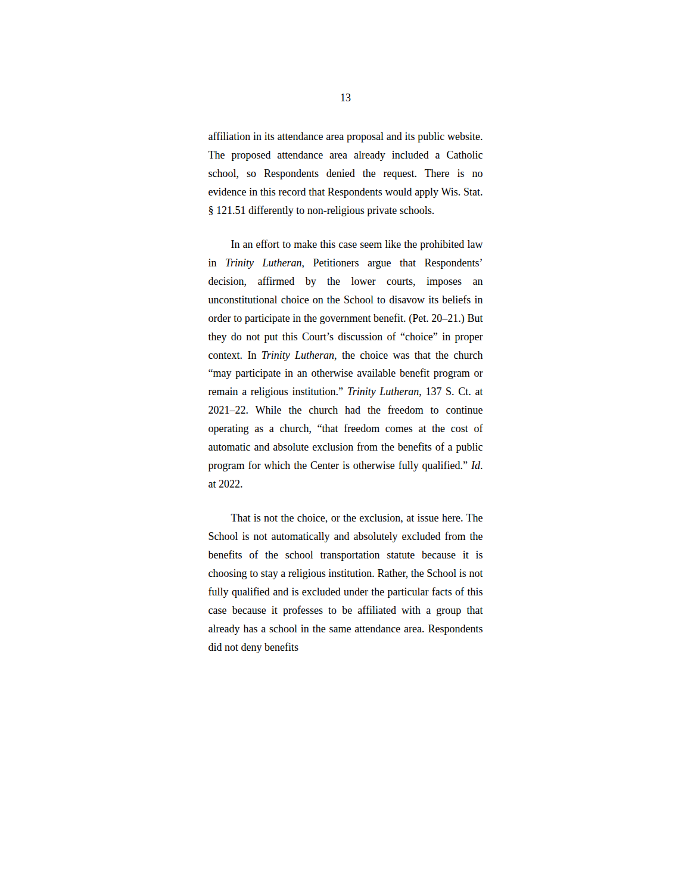13
affiliation in its attendance area proposal and its public website. The proposed attendance area already included a Catholic school, so Respondents denied the request. There is no evidence in this record that Respondents would apply Wis. Stat. § 121.51 differently to non-religious private schools.
In an effort to make this case seem like the prohibited law in Trinity Lutheran, Petitioners argue that Respondents’ decision, affirmed by the lower courts, imposes an unconstitutional choice on the School to disavow its beliefs in order to participate in the government benefit. (Pet. 20–21.) But they do not put this Court’s discussion of “choice” in proper context. In Trinity Lutheran, the choice was that the church “may participate in an otherwise available benefit program or remain a religious institution.” Trinity Lutheran, 137 S. Ct. at 2021–22. While the church had the freedom to continue operating as a church, “that freedom comes at the cost of automatic and absolute exclusion from the benefits of a public program for which the Center is otherwise fully qualified.” Id. at 2022.
That is not the choice, or the exclusion, at issue here. The School is not automatically and absolutely excluded from the benefits of the school transportation statute because it is choosing to stay a religious institution. Rather, the School is not fully qualified and is excluded under the particular facts of this case because it professes to be affiliated with a group that already has a school in the same attendance area. Respondents did not deny benefits